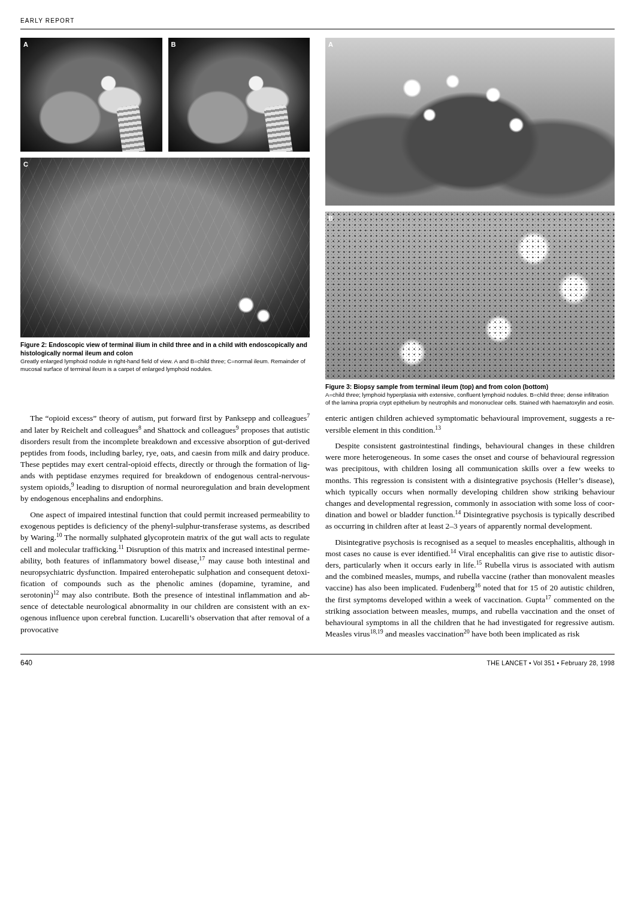Early Report
A
B
C
Figure 2: Endoscopic view of terminal ilium in child three and in a child with endoscopically and histologically normal ileum and colon
Greatly enlarged lymphoid nodule in right-hand field of view. A and B=child three; C=normal ileum. Remainder of mucosal surface of​ terminal ileum is a carpet of enlarged lymphoid nodules.
A
B
Figure 3: Biopsy sample from terminal ileum (top) and from colon (bottom)
A=child three; lymphoid hyperplasia with extensive, confluent lymphoid nodules. B=child three; dense infiltration of the lamina propria crypt epithelium by neutrophils and mononuclear cells. Stained with haematoxylin and eosin.
The “opioid excess” theory of autism, put forward first by Panksepp and colleagues7 and later by Reichelt and colleagues8 and Shattock and colleagues9 proposes that autistic disorders result from the incomplete breakdown and excessive absorption of gut-derived peptides from foods, including barley, rye, oats, and caesin from milk and dairy produce. These peptides may exert central-opioid effects, directly or through the formation of ligands with peptidase enzymes required for breakdown of endogenous central-nervous-system opioids,9 leading to disruption of normal neuroregulation and brain development by endogenous encephalins and endorphins.
One aspect of impaired intestinal function that could permit increased permeability to exogenous peptides is deficiency of the phenyl-sulphur-transferase systems, as described by Waring.10 The normally sulphated glycoprotein matrix of the gut wall acts to regulate cell and molecular trafficking.11 Disruption of this matrix and increased intestinal permeability, both features of inflammatory bowel disease,17 may cause both intestinal and neuropsychiatric dysfunction. Impaired enterohepatic sulphation and consequent detoxification of compounds such as the phenolic amines (dopamine, tyramine, and serotonin)12 may also contribute. Both the presence of intestinal inflammation and absence of detectable neurological abnormality in our children are consistent with an exogenous influence upon cerebral function. Lucarelli’s observation that after removal of a provocative
enteric antigen children achieved symptomatic behavioural improvement, suggests a reversible element in this condition.13
Despite consistent gastrointestinal findings, behavioural changes in these children were more heterogeneous. In some cases the onset and course of behavioural regression was precipitous, with children losing all communication skills over a few weeks to months. This regression is consistent with a disintegrative psychosis (Heller’s disease), which typically occurs when normally developing children show striking behaviour changes and developmental regression, commonly in association with some loss of coordination and bowel or bladder function.14 Disintegrative psychosis is typically described as occurring in children after at least 2–3 years of apparently normal development.
Disintegrative psychosis is recognised as a sequel to measles encephalitis, although in most cases no cause is ever identified.14 Viral encephalitis can give rise to autistic disorders, particularly when it occurs early in life.15 Rubella virus is associated with autism and the combined measles, mumps, and rubella vaccine (rather than monovalent measles vaccine) has also been implicated. Fudenberg16 noted that for 15 of 20 autistic children, the first symptoms developed within a week of vaccination. Gupta17 commented on the striking association between measles, mumps, and rubella vaccination and the onset of behavioural symptoms in all the children that he had investigated for regressive autism. Measles virus18,19 and measles vaccination20 have both been implicated as risk
640
THE LANCET • Vol 351 • February 28, 1998